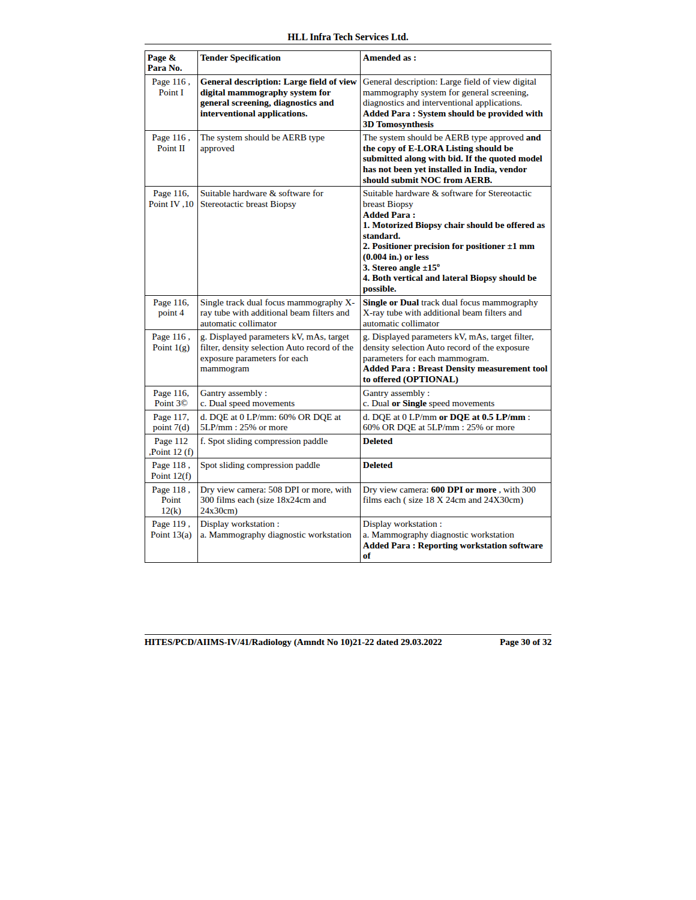HLL Infra Tech Services Ltd.
| Page & Para No. | Tender Specification | Amended as : |
| --- | --- | --- |
| Page 116 , Point I | General description: Large field of view digital mammography system for general screening, diagnostics and interventional applications. | General description: Large field of view digital mammography system for general screening, diagnostics and interventional applications. Added Para : System should be provided with 3D Tomosynthesis |
| Page 116 , Point II | The system should be AERB type approved | The system should be AERB type approved and the copy of E-LORA Listing should be submitted along with bid. If the quoted model has not been yet installed in India, vendor should submit NOC from AERB. |
| Page 116, Point IV ,10 | Suitable hardware & software for Stereotactic breast Biopsy | Suitable hardware & software for Stereotactic breast Biopsy Added Para : 1. Motorized Biopsy chair should be offered as standard. 2. Positioner precision for positioner ±1 mm (0.004 in.) or less 3. Stereo angle ±15º 4. Both vertical and lateral Biopsy should be possible. |
| Page 116, point 4 | Single track dual focus mammography X-ray tube with additional beam filters and automatic collimator | Single or Dual track dual focus mammography X-ray tube with additional beam filters and automatic collimator |
| Page 116 , Point 1(g) | g. Displayed parameters kV, mAs, target filter, density selection Auto record of the exposure parameters for each mammogram | g. Displayed parameters kV, mAs, target filter, density selection Auto record of the exposure parameters for each mammogram. Added Para : Breast Density measurement tool to offered (OPTIONAL) |
| Page 116, Point 3© | Gantry assembly : c. Dual speed movements | Gantry assembly : c. Dual or Single speed movements |
| Page 117, point 7(d) | d. DQE at 0 LP/mm: 60% OR DQE at 5LP/mm : 25% or more | d. DQE at 0 LP/mm or DQE at 0.5 LP/mm : 60% OR DQE at 5LP/mm : 25% or more |
| Page 112 ,Point 12 (f) | f. Spot sliding compression paddle | Deleted |
| Page 118 , Point 12(f) | Spot sliding compression paddle | Deleted |
| Page 118 , Point 12(k) | Dry view camera: 508 DPI or more, with 300 films each (size 18x24cm and 24x30cm) | Dry view camera: 600 DPI or more , with 300 films each ( size 18 X 24cm and 24X30cm) |
| Page 119 , Point 13(a) | Display workstation : a. Mammography diagnostic workstation | Display workstation : a. Mammography diagnostic workstation Added Para : Reporting workstation software of |
HITES/PCD/AIIMS-IV/41/Radiology (Amndt No 10)21-22 dated 29.03.2022 Page 30 of 32